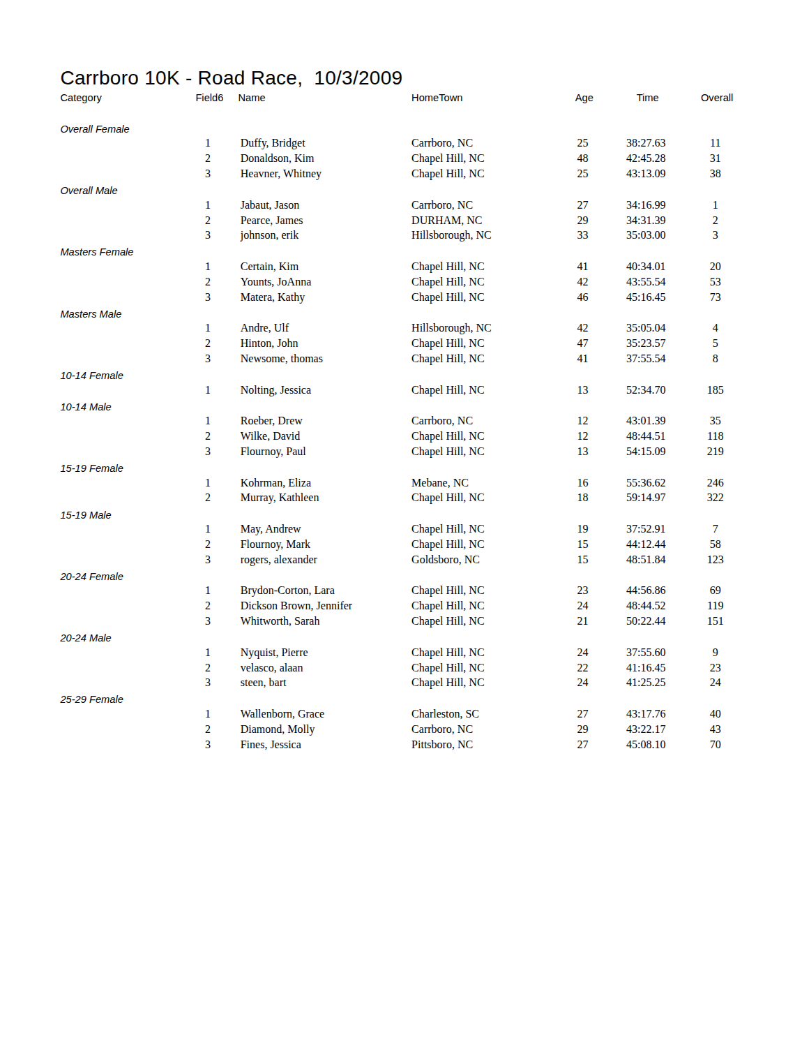Carrboro 10K - Road Race, 10/3/2009
| Category | Field6 | Name | HomeTown | Age | Time | Overall |
| --- | --- | --- | --- | --- | --- | --- |
| Overall Female |
| | 1 | Duffy, Bridget | Carrboro, NC | 25 | 38:27.63 | 11 |
| | 2 | Donaldson, Kim | Chapel Hill, NC | 48 | 42:45.28 | 31 |
| | 3 | Heavner, Whitney | Chapel Hill, NC | 25 | 43:13.09 | 38 |
| Overall Male |
| | 1 | Jabaut, Jason | Carrboro, NC | 27 | 34:16.99 | 1 |
| | 2 | Pearce, James | DURHAM, NC | 29 | 34:31.39 | 2 |
| | 3 | johnson, erik | Hillsborough, NC | 33 | 35:03.00 | 3 |
| Masters Female |
| | 1 | Certain, Kim | Chapel Hill, NC | 41 | 40:34.01 | 20 |
| | 2 | Younts, JoAnna | Chapel Hill, NC | 42 | 43:55.54 | 53 |
| | 3 | Matera, Kathy | Chapel Hill, NC | 46 | 45:16.45 | 73 |
| Masters Male |
| | 1 | Andre, Ulf | Hillsborough, NC | 42 | 35:05.04 | 4 |
| | 2 | Hinton, John | Chapel Hill, NC | 47 | 35:23.57 | 5 |
| | 3 | Newsome, thomas | Chapel Hill, NC | 41 | 37:55.54 | 8 |
| 10-14 Female |
| | 1 | Nolting, Jessica | Chapel Hill, NC | 13 | 52:34.70 | 185 |
| 10-14 Male |
| | 1 | Roeber, Drew | Carrboro, NC | 12 | 43:01.39 | 35 |
| | 2 | Wilke, David | Chapel Hill, NC | 12 | 48:44.51 | 118 |
| | 3 | Flournoy, Paul | Chapel Hill, NC | 13 | 54:15.09 | 219 |
| 15-19 Female |
| | 1 | Kohrman, Eliza | Mebane, NC | 16 | 55:36.62 | 246 |
| | 2 | Murray, Kathleen | Chapel Hill, NC | 18 | 59:14.97 | 322 |
| 15-19 Male |
| | 1 | May, Andrew | Chapel Hill, NC | 19 | 37:52.91 | 7 |
| | 2 | Flournoy, Mark | Chapel Hill, NC | 15 | 44:12.44 | 58 |
| | 3 | rogers, alexander | Goldsboro, NC | 15 | 48:51.84 | 123 |
| 20-24 Female |
| | 1 | Brydon-Corton, Lara | Chapel Hill, NC | 23 | 44:56.86 | 69 |
| | 2 | Dickson Brown, Jennifer | Chapel Hill, NC | 24 | 48:44.52 | 119 |
| | 3 | Whitworth, Sarah | Chapel Hill, NC | 21 | 50:22.44 | 151 |
| 20-24 Male |
| | 1 | Nyquist, Pierre | Chapel Hill, NC | 24 | 37:55.60 | 9 |
| | 2 | velasco, alaan | Chapel Hill, NC | 22 | 41:16.45 | 23 |
| | 3 | steen, bart | Chapel Hill, NC | 24 | 41:25.25 | 24 |
| 25-29 Female |
| | 1 | Wallenborn, Grace | Charleston, SC | 27 | 43:17.76 | 40 |
| | 2 | Diamond, Molly | Carrboro, NC | 29 | 43:22.17 | 43 |
| | 3 | Fines, Jessica | Pittsboro, NC | 27 | 45:08.10 | 70 |